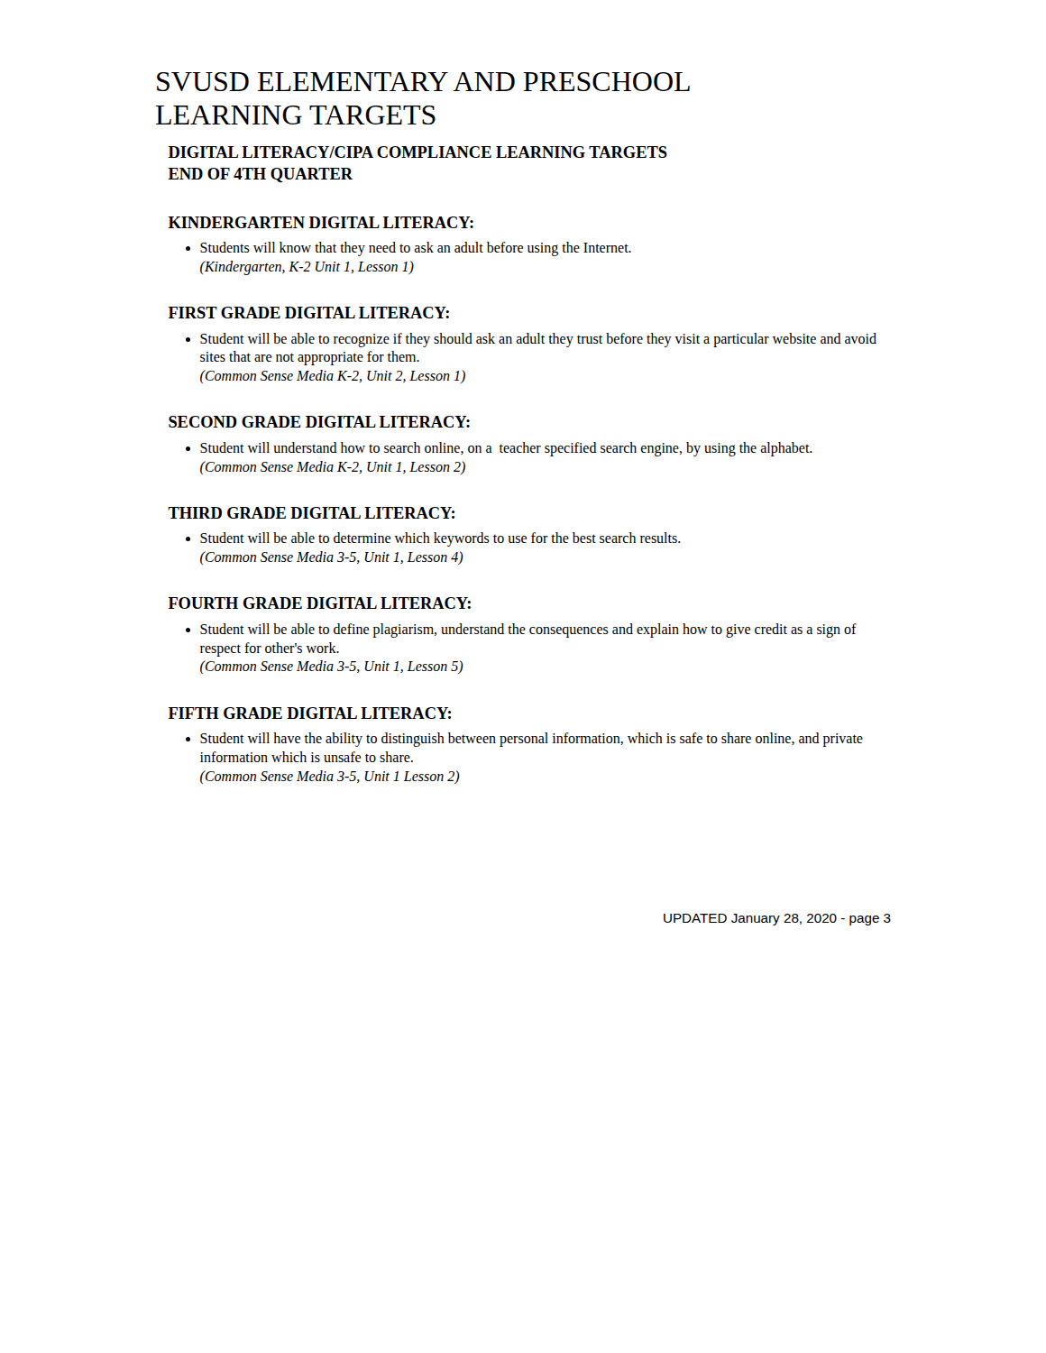SVUSD ELEMENTARY AND PRESCHOOL
LEARNING TARGETS
DIGITAL LITERACY/CIPA COMPLIANCE LEARNING TARGETS
END OF 4TH QUARTER
KINDERGARTEN DIGITAL LITERACY:
Students will know that they need to ask an adult before using the Internet. (Kindergarten, K-2 Unit 1, Lesson 1)
FIRST GRADE DIGITAL LITERACY:
Student will be able to recognize if they should ask an adult they trust before they visit a particular website and avoid sites that are not appropriate for them. (Common Sense Media K-2, Unit 2, Lesson 1)
SECOND GRADE DIGITAL LITERACY:
Student will understand how to search online, on a teacher specified search engine, by using the alphabet. (Common Sense Media K-2, Unit 1, Lesson 2)
THIRD GRADE DIGITAL LITERACY:
Student will be able to determine which keywords to use for the best search results. (Common Sense Media 3-5, Unit 1, Lesson 4)
FOURTH GRADE DIGITAL LITERACY:
Student will be able to define plagiarism, understand the consequences and explain how to give credit as a sign of respect for other's work. (Common Sense Media 3-5, Unit 1, Lesson 5)
FIFTH GRADE DIGITAL LITERACY:
Student will have the ability to distinguish between personal information, which is safe to share online, and private information which is unsafe to share. (Common Sense Media 3-5, Unit 1 Lesson 2)
UPDATED January 28, 2020 - page 3